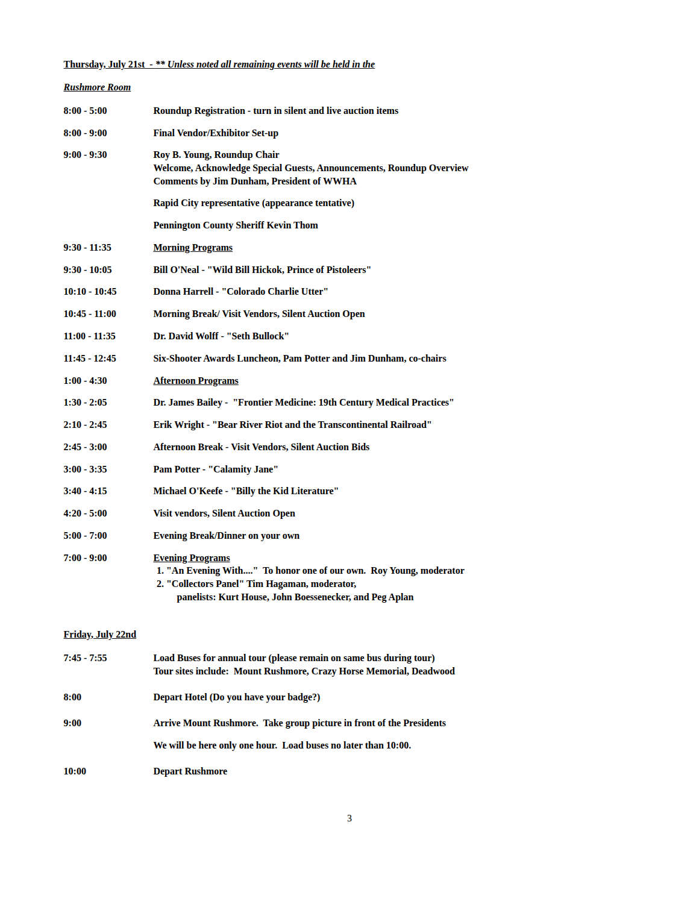Thursday, July 21st - ** Unless noted all remaining events will be held in the
Rushmore Room
| 8:00 - 5:00 | Roundup Registration - turn in silent and live auction items |
| 8:00 - 9:00 | Final Vendor/Exhibitor Set-up |
| 9:00 - 9:30 | Roy B. Young, Roundup Chair Welcome, Acknowledge Special Guests, Announcements, Roundup Overview Comments by Jim Dunham, President of WWHA Rapid City representative (appearance tentative) Pennington County Sheriff Kevin Thom |
| 9:30 - 11:35 | Morning Programs |
| 9:30 - 10:05 | Bill O'Neal - "Wild Bill Hickok, Prince of Pistoleers" |
| 10:10 - 10:45 | Donna Harrell - "Colorado Charlie Utter" |
| 10:45 - 11:00 | Morning Break/ Visit Vendors, Silent Auction Open |
| 11:00 - 11:35 | Dr. David Wolff - "Seth Bullock" |
| 11:45 - 12:45 | Six-Shooter Awards Luncheon, Pam Potter and Jim Dunham, co-chairs |
| 1:00 - 4:30 | Afternoon Programs |
| 1:30 - 2:05 | Dr. James Bailey - "Frontier Medicine: 19th Century Medical Practices" |
| 2:10 - 2:45 | Erik Wright - "Bear River Riot and the Transcontinental Railroad" |
| 2:45 - 3:00 | Afternoon Break - Visit Vendors, Silent Auction Bids |
| 3:00 - 3:35 | Pam Potter - "Calamity Jane" |
| 3:40 - 4:15 | Michael O'Keefe - "Billy the Kid Literature" |
| 4:20 - 5:00 | Visit vendors, Silent Auction Open |
| 5:00 - 7:00 | Evening Break/Dinner on your own |
| 7:00 - 9:00 | Evening Programs "An Evening With...." To honor one of our own. Roy Young, moderator "Collectors Panel" Tim Hagaman, moderator, panelists: Kurt House, John Boessenecker, and Peg Aplan |
Friday, July 22nd
| 7:45 - 7:55 | Load Buses for annual tour (please remain on same bus during tour) Tour sites include: Mount Rushmore, Crazy Horse Memorial, Deadwood |
| 8:00 | Depart Hotel (Do you have your badge?) |
| 9:00 | Arrive Mount Rushmore. Take group picture in front of the Presidents We will be here only one hour. Load buses no later than 10:00. |
| 10:00 | Depart Rushmore |
3